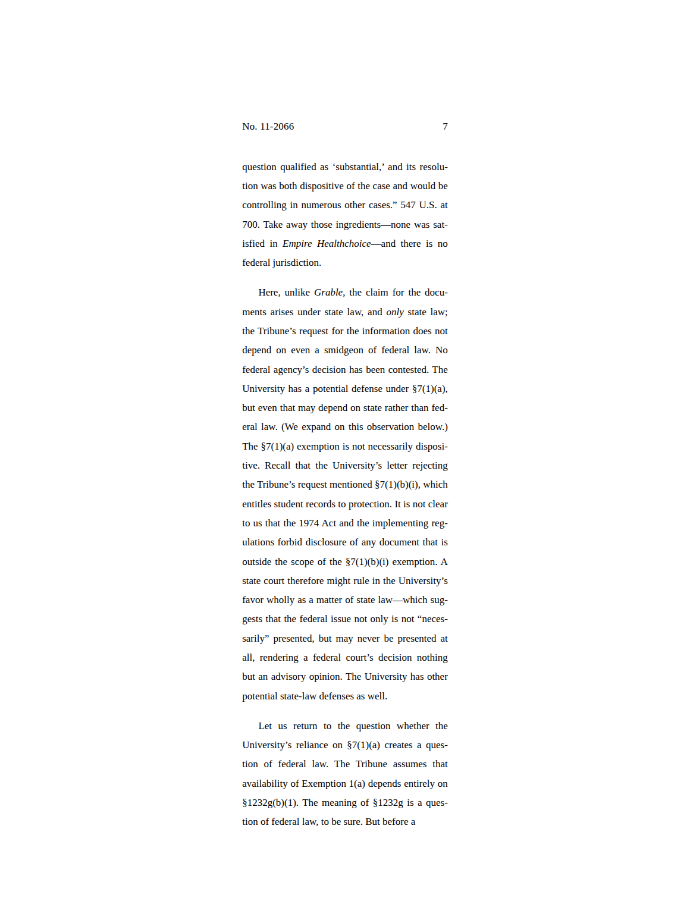No. 11-2066 7
question qualified as ‘substantial,’ and its resolution was both dispositive of the case and would be controlling in numerous other cases.” 547 U.S. at 700. Take away those ingredients—none was satisfied in Empire Healthchoice—and there is no federal jurisdiction.
Here, unlike Grable, the claim for the documents arises under state law, and only state law; the Tribune’s request for the information does not depend on even a smidgeon of federal law. No federal agency’s decision has been contested. The University has a potential defense under §7(1)(a), but even that may depend on state rather than federal law. (We expand on this observation below.) The §7(1)(a) exemption is not necessarily dispositive. Recall that the University’s letter rejecting the Tribune’s request mentioned §7(1)(b)(i), which entitles student records to protection. It is not clear to us that the 1974 Act and the implementing regulations forbid disclosure of any document that is outside the scope of the §7(1)(b)(i) exemption. A state court therefore might rule in the University’s favor wholly as a matter of state law—which suggests that the federal issue not only is not “necessarily” presented, but may never be presented at all, rendering a federal court’s decision nothing but an advisory opinion. The University has other potential state-law defenses as well.
Let us return to the question whether the University’s reliance on §7(1)(a) creates a question of federal law. The Tribune assumes that availability of Exemption 1(a) depends entirely on §1232g(b)(1). The meaning of §1232g is a question of federal law, to be sure. But before a